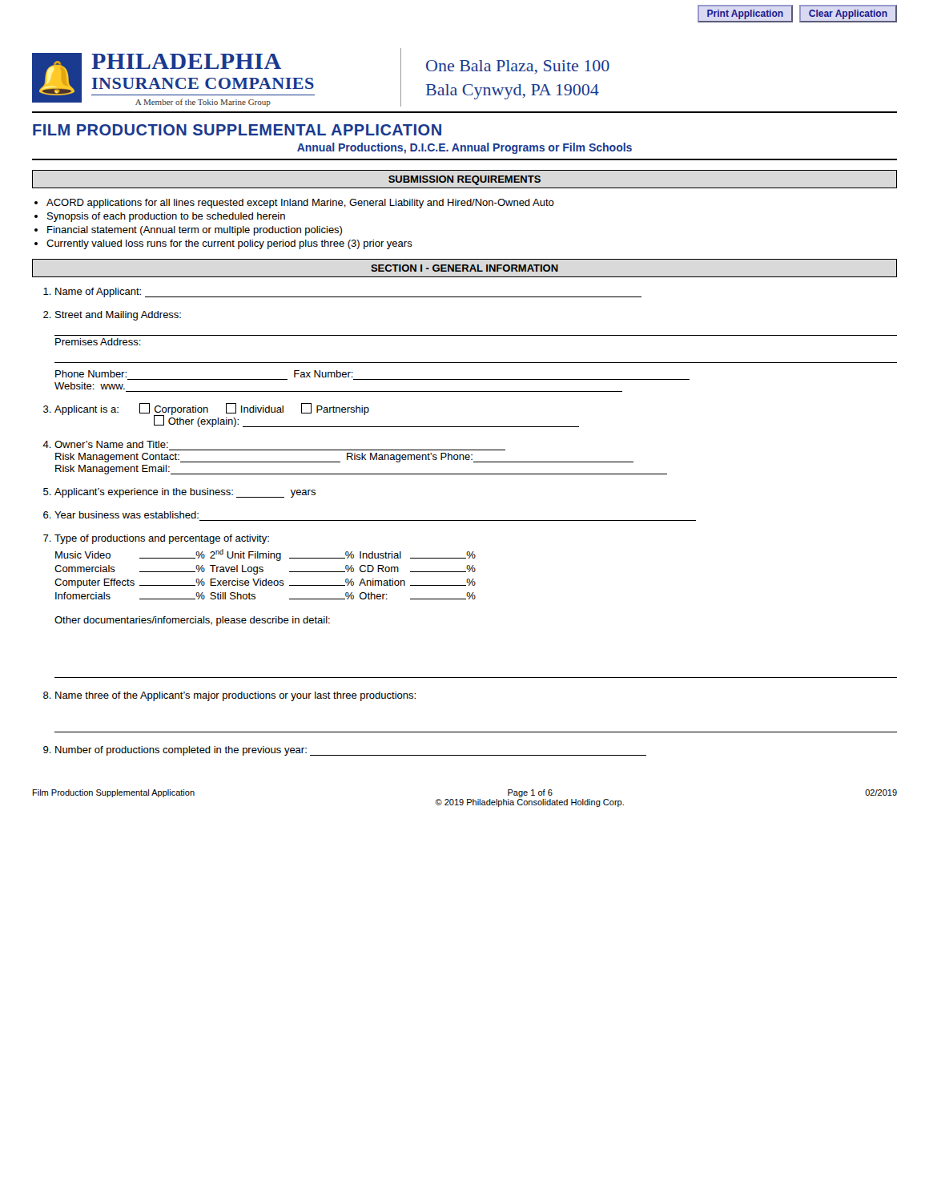Print Application Clear Application
🔔
PHILADELPHIA
INSURANCE COMPANIES
A Member of the Tokio Marine Group
One Bala Plaza, Suite 100
Bala Cynwyd, PA 19004
FILM PRODUCTION SUPPLEMENTAL APPLICATION
Annual Productions, D.I.C.E. Annual Programs or Film Schools
SUBMISSION REQUIREMENTS
ACORD applications for all lines requested except Inland Marine, General Liability and Hired/Non-Owned Auto
Synopsis of each production to be scheduled herein
Financial statement (Annual term or multiple production policies)
Currently valued loss runs for the current policy period plus three (3) prior years
SECTION I - GENERAL INFORMATION
Name of Applicant:
Street and Mailing Address: Premises Address:
Phone Number: Fax Number:
Website: www.
Applicant is a: Corporation Individual Partnership
Other (explain):
Owner’s Name and Title:
Risk Management Contact: Risk Management’s Phone:
Risk Management Email:
Applicant’s experience in the business: years
Year business was established:
Type of productions and percentage of activity:
| Music Video | % | 2 nd Unit Filming | % | Industrial | % |
| Commercials | % | Travel Logs | % | CD Rom | % |
| Computer Effects | % | Exercise Videos | % | Animation | % |
| Infomercials | % | Still Shots | % | Other: | % |
Other documentaries/infomercials, please describe in detail:
Name three of the Applicant’s major productions or your last three productions:
Number of productions completed in the previous year:
Film Production Supplemental Application
Page 1 of 6
© 2019 Philadelphia Consolidated Holding Corp.
02/2019